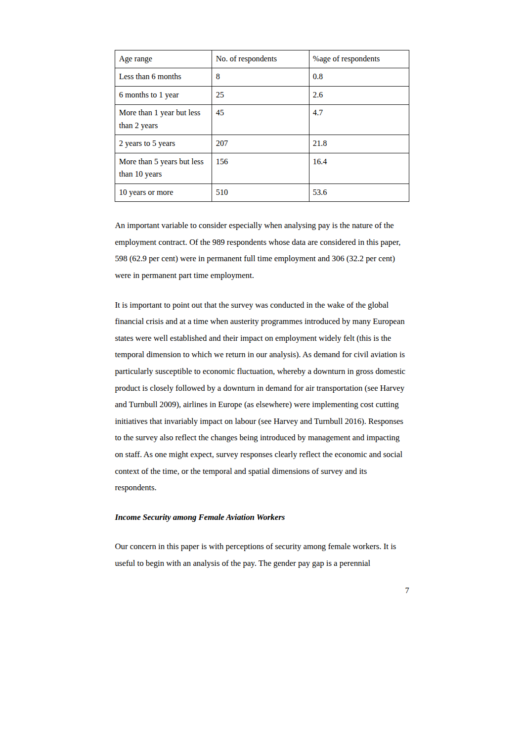| Age range | No. of respondents | %age of respondents |
| Less than 6 months | 8 | 0.8 |
| 6 months to 1 year | 25 | 2.6 |
| More than 1 year but less than 2 years | 45 | 4.7 |
| 2 years to 5 years | 207 | 21.8 |
| More than 5 years but less than 10 years | 156 | 16.4 |
| 10 years or more | 510 | 53.6 |
An important variable to consider especially when analysing pay is the nature of the employment contract. Of the 989 respondents whose data are considered in this paper, 598 (62.9 per cent) were in permanent full time employment and 306 (32.2 per cent) were in permanent part time employment.
It is important to point out that the survey was conducted in the wake of the global financial crisis and at a time when austerity programmes introduced by many European states were well established and their impact on employment widely felt (this is the temporal dimension to which we return in our analysis). As demand for civil aviation is particularly susceptible to economic fluctuation, whereby a downturn in gross domestic product is closely followed by a downturn in demand for air transportation (see Harvey and Turnbull 2009), airlines in Europe (as elsewhere) were implementing cost cutting initiatives that invariably impact on labour (see Harvey and Turnbull 2016). Responses to the survey also reflect the changes being introduced by management and impacting on staff. As one might expect, survey responses clearly reflect the economic and social context of the time, or the temporal and spatial dimensions of survey and its respondents.
Income Security among Female Aviation Workers
Our concern in this paper is with perceptions of security among female workers. It is useful to begin with an analysis of the pay. The gender pay gap is a perennial
7